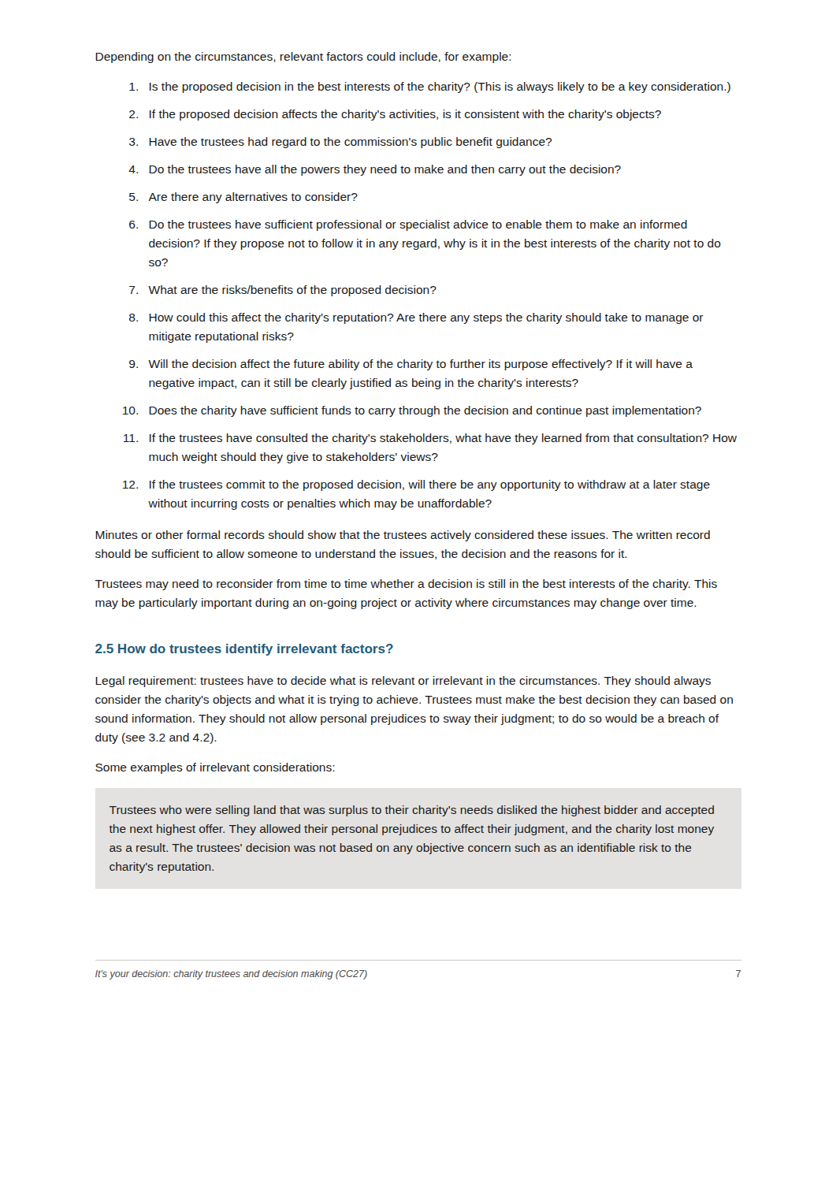Depending on the circumstances, relevant factors could include, for example:
Is the proposed decision in the best interests of the charity? (This is always likely to be a key consideration.)
If the proposed decision affects the charity's activities, is it consistent with the charity's objects?
Have the trustees had regard to the commission's public benefit guidance?
Do the trustees have all the powers they need to make and then carry out the decision?
Are there any alternatives to consider?
Do the trustees have sufficient professional or specialist advice to enable them to make an informed decision? If they propose not to follow it in any regard, why is it in the best interests of the charity not to do so?
What are the risks/benefits of the proposed decision?
How could this affect the charity's reputation? Are there any steps the charity should take to manage or mitigate reputational risks?
Will the decision affect the future ability of the charity to further its purpose effectively? If it will have a negative impact, can it still be clearly justified as being in the charity's interests?
Does the charity have sufficient funds to carry through the decision and continue past implementation?
If the trustees have consulted the charity's stakeholders, what have they learned from that consultation? How much weight should they give to stakeholders' views?
If the trustees commit to the proposed decision, will there be any opportunity to withdraw at a later stage without incurring costs or penalties which may be unaffordable?
Minutes or other formal records should show that the trustees actively considered these issues. The written record should be sufficient to allow someone to understand the issues, the decision and the reasons for it.
Trustees may need to reconsider from time to time whether a decision is still in the best interests of the charity. This may be particularly important during an on-going project or activity where circumstances may change over time.
2.5 How do trustees identify irrelevant factors?
Legal requirement: trustees have to decide what is relevant or irrelevant in the circumstances. They should always consider the charity's objects and what it is trying to achieve. Trustees must make the best decision they can based on sound information. They should not allow personal prejudices to sway their judgment; to do so would be a breach of duty (see 3.2 and 4.2).
Some examples of irrelevant considerations:
Trustees who were selling land that was surplus to their charity's needs disliked the highest bidder and accepted the next highest offer. They allowed their personal prejudices to affect their judgment, and the charity lost money as a result. The trustees' decision was not based on any objective concern such as an identifiable risk to the charity's reputation.
It's your decision: charity trustees and decision making (CC27) 7